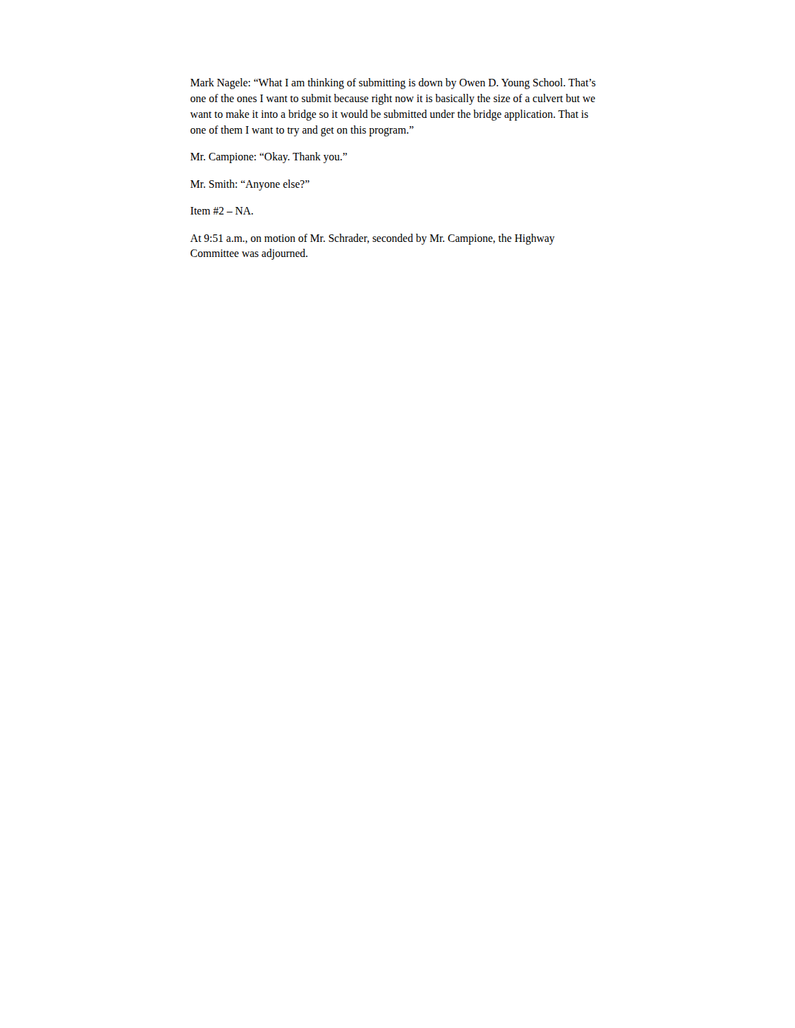Mark Nagele: “What I am thinking of submitting is down by Owen D. Young School. That’s one of the ones I want to submit because right now it is basically the size of a culvert but we want to make it into a bridge so it would be submitted under the bridge application. That is one of them I want to try and get on this program.”
Mr. Campione: “Okay. Thank you.”
Mr. Smith: “Anyone else?”
Item #2 – NA.
At 9:51 a.m., on motion of Mr. Schrader, seconded by Mr. Campione, the Highway Committee was adjourned.